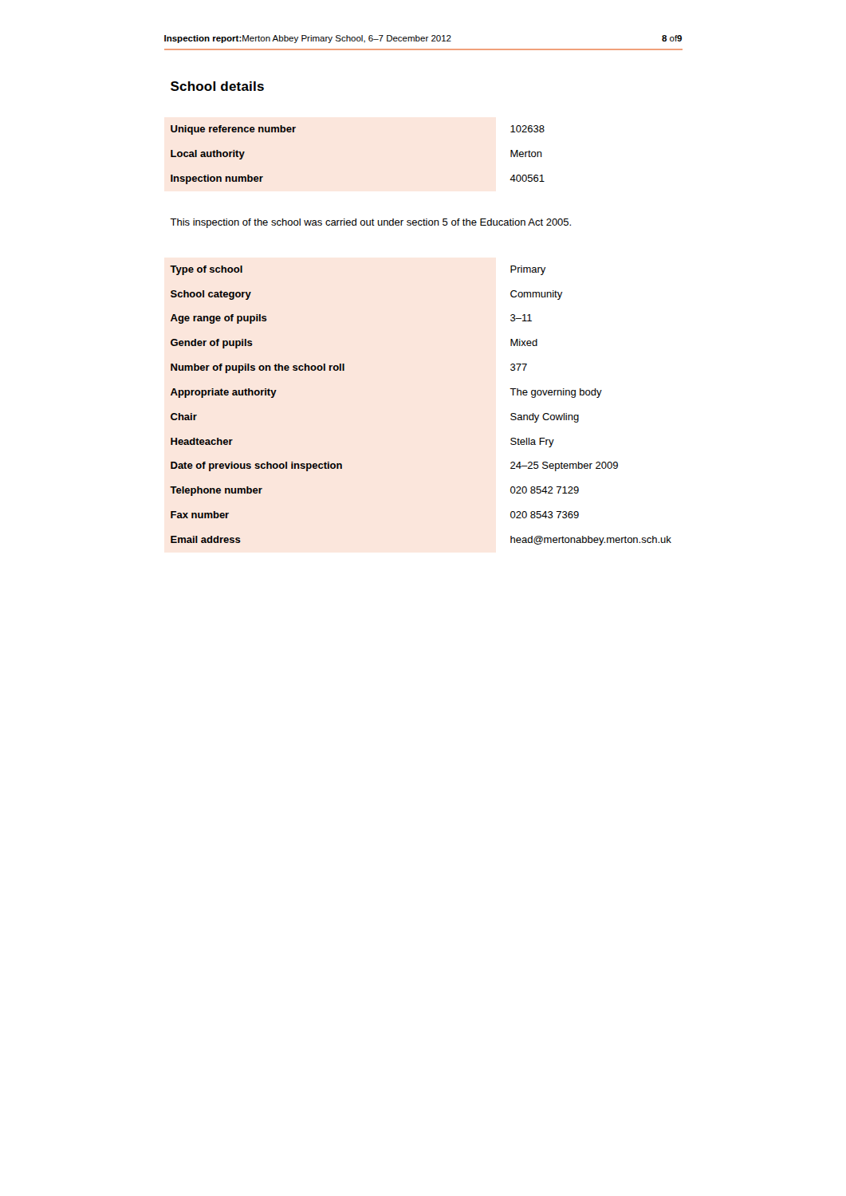Inspection report: Merton Abbey Primary School, 6–7 December 2012
8 of9
School details
| Unique reference number | 102638 |
| Local authority | Merton |
| Inspection number | 400561 |
This inspection of the school was carried out under section 5 of the Education Act 2005.
| Type of school | Primary |
| School category | Community |
| Age range of pupils | 3–11 |
| Gender of pupils | Mixed |
| Number of pupils on the school roll | 377 |
| Appropriate authority | The governing body |
| Chair | Sandy Cowling |
| Headteacher | Stella Fry |
| Date of previous school inspection | 24–25 September 2009 |
| Telephone number | 020 8542 7129 |
| Fax number | 020 8543 7369 |
| Email address | head@mertonabbey.merton.sch.uk |